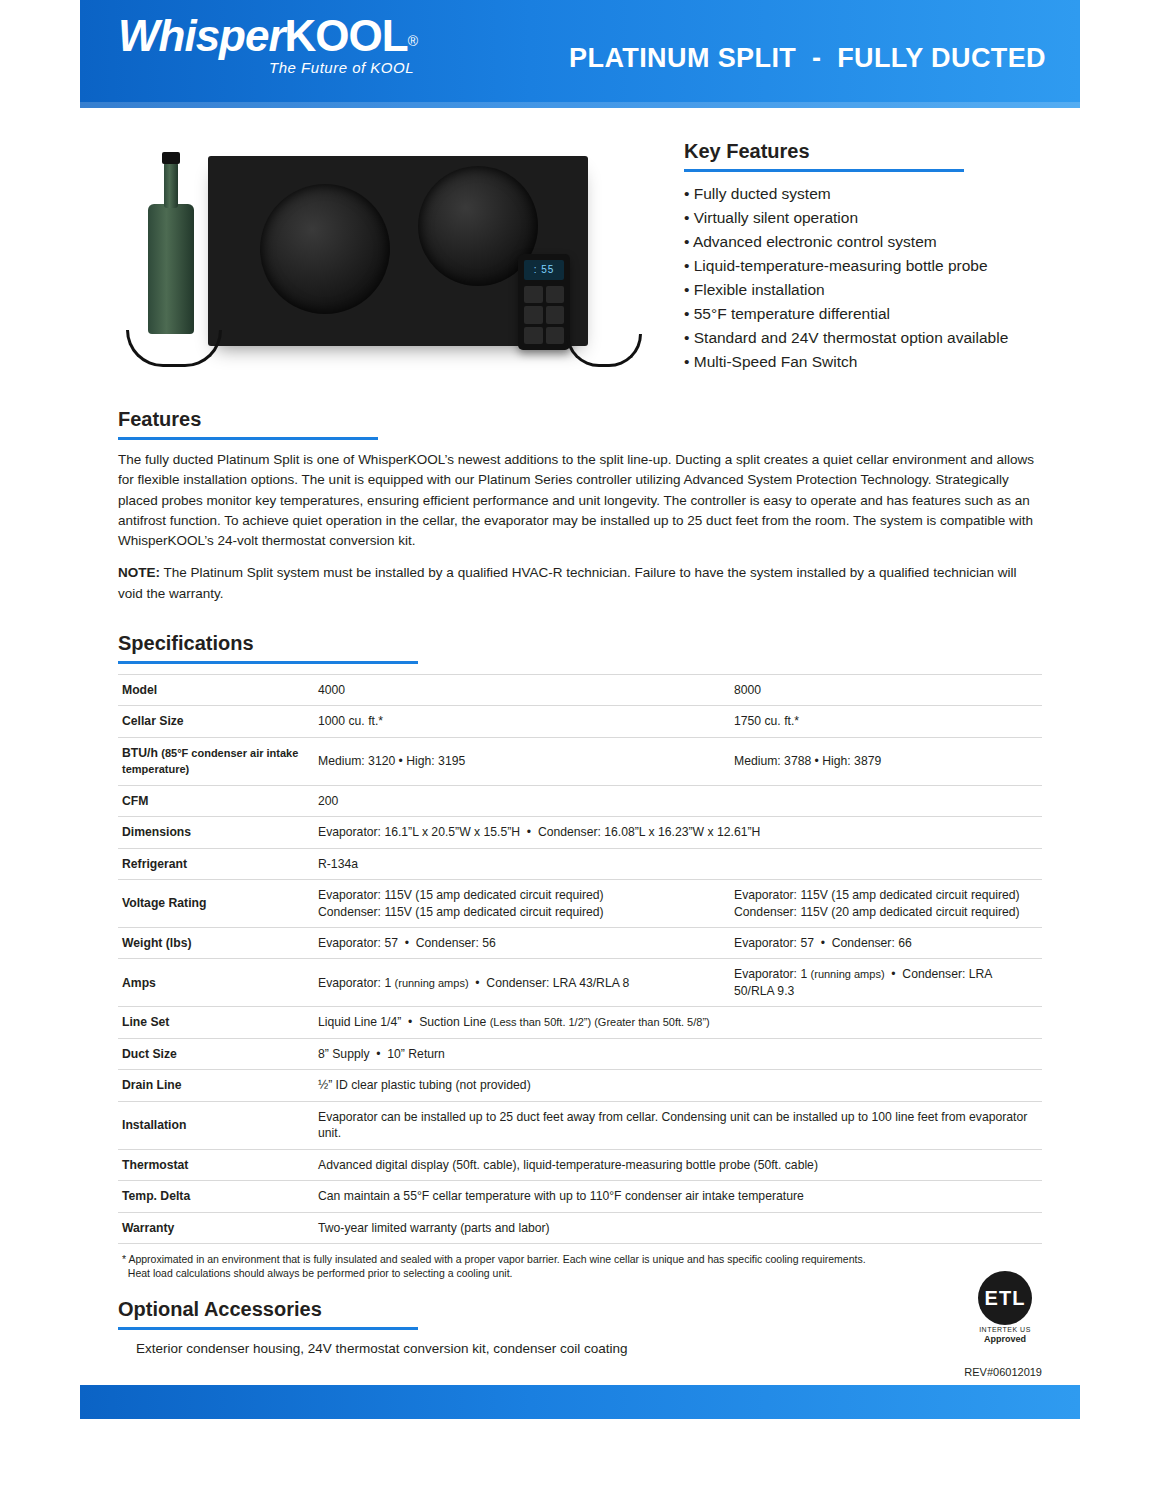Whisper KOOL®
The Future of KOOL
PLATINUM SPLIT - FULLY DUCTED
: 55
Key Features
Fully ducted system
Virtually silent operation
Advanced electronic control system
Liquid-temperature-measuring bottle probe
Flexible installation
55°F temperature differential
Standard and 24V thermostat option available
Multi-Speed Fan Switch
Features
The fully ducted Platinum Split is one of WhisperKOOL’s newest additions to the split line-up. Ducting a split creates a quiet cellar environment and allows for flexible installation options. The unit is equipped with our Platinum Series controller utilizing Advanced System Protection Technology. Strategically placed probes monitor key temperatures, ensuring efficient performance and unit longevity. The controller is easy to operate and has features such as an antifrost function. To achieve quiet operation in the cellar, the evaporator may be installed up to 25 duct feet from the room. The system is compatible with WhisperKOOL’s 24-volt thermostat conversion kit.
NOTE: The Platinum Split system must be installed by a qualified HVAC-R technician. Failure to have the system installed by a qualified technician will void the warranty.
Specifications
| Model | 4000 | 8000 |
| Cellar Size | 1000 cu. ft.* | 1750 cu. ft.* |
| BTU/h (85°F condenser air intake temperature) | Medium: 3120 • High: 3195 | Medium: 3788 • High: 3879 |
| CFM | 200 |
| Dimensions | Evaporator: 16.1”L x 20.5”W x 15.5”H • Condenser: 16.08”L x 16.23”W x 12.61”H |
| Refrigerant | R-134a |
| Voltage Rating | Evaporator: 115V (15 amp dedicated circuit required) Condenser: 115V (15 amp dedicated circuit required) | Evaporator: 115V (15 amp dedicated circuit required) Condenser: 115V (20 amp dedicated circuit required) |
| Weight (lbs) | Evaporator: 57 • Condenser: 56 | Evaporator: 57 • Condenser: 66 |
| Amps | Evaporator: 1 (running amps) • Condenser: LRA 43/RLA 8 | Evaporator: 1 (running amps) • Condenser: LRA 50/RLA 9.3 |
| Line Set | Liquid Line 1/4” • Suction Line (Less than 50ft. 1/2”) (Greater than 50ft. 5/8”) |
| Duct Size | 8” Supply • 10” Return |
| Drain Line | ½” ID clear plastic tubing (not provided) |
| Installation | Evaporator can be installed up to 25 duct feet away from cellar. Condensing unit can be installed up to 100 line feet from evaporator unit. |
| Thermostat | Advanced digital display (50ft. cable), liquid-temperature-measuring bottle probe (50ft. cable) |
| Temp. Delta | Can maintain a 55°F cellar temperature with up to 110°F condenser air intake temperature |
| Warranty | Two-year limited warranty (parts and labor) |
* Approximated in an environment that is fully insulated and sealed with a proper vapor barrier. Each wine cellar is unique and has specific cooling requirements.
Heat load calculations should always be performed prior to selecting a cooling unit.
Optional Accessories
Exterior condenser housing, 24V thermostat conversion kit, condenser coil coating
ETL
INTERTEK US
Approved
REV#06012019